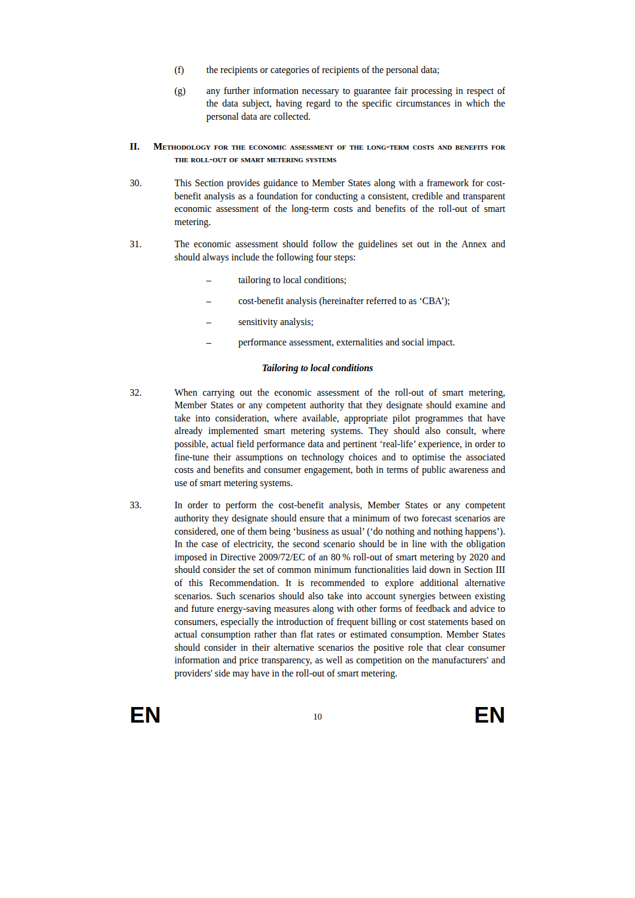(f)
the recipients or categories of recipients of the personal data;
(g)
any further information necessary to guarantee fair processing in respect of the data subject, having regard to the specific circumstances in which the personal data are collected.
II. Methodology for the economic assessment of the long-term costs and benefits for the roll-out of smart metering systems
30.
This Section provides guidance to Member States along with a framework for cost-benefit analysis as a foundation for conducting a consistent, credible and transparent economic assessment of the long-term costs and benefits of the roll-out of smart metering.
31.
The economic assessment should follow the guidelines set out in the Annex and should always include the following four steps:
tailoring to local conditions;
cost-benefit analysis (hereinafter referred to as ‘CBA’);
sensitivity analysis;
performance assessment, externalities and social impact.
Tailoring to local conditions
32.
When carrying out the economic assessment of the roll-out of smart metering, Member States or any competent authority that they designate should examine and take into consideration, where available, appropriate pilot programmes that have already implemented smart metering systems. They should also consult, where possible, actual field performance data and pertinent ‘real-life’ experience, in order to fine-tune their assumptions on technology choices and to optimise the associated costs and benefits and consumer engagement, both in terms of public awareness and use of smart metering systems.
33.
In order to perform the cost-benefit analysis, Member States or any competent authority they designate should ensure that a minimum of two forecast scenarios are considered, one of them being ‘business as usual’ (‘do nothing and nothing happens’). In the case of electricity, the second scenario should be in line with the obligation imposed in Directive 2009/72/EC of an 80 % roll-out of smart metering by 2020 and should consider the set of common minimum functionalities laid down in Section III of this Recommendation. It is recommended to explore additional alternative scenarios. Such scenarios should also take into account synergies between existing and future energy-saving measures along with other forms of feedback and advice to consumers, especially the introduction of frequent billing or cost statements based on actual consumption rather than flat rates or estimated consumption. Member States should consider in their alternative scenarios the positive role that clear consumer information and price transparency, as well as competition on the manufacturers' and providers' side may have in the roll-out of smart metering.
EN
10
EN